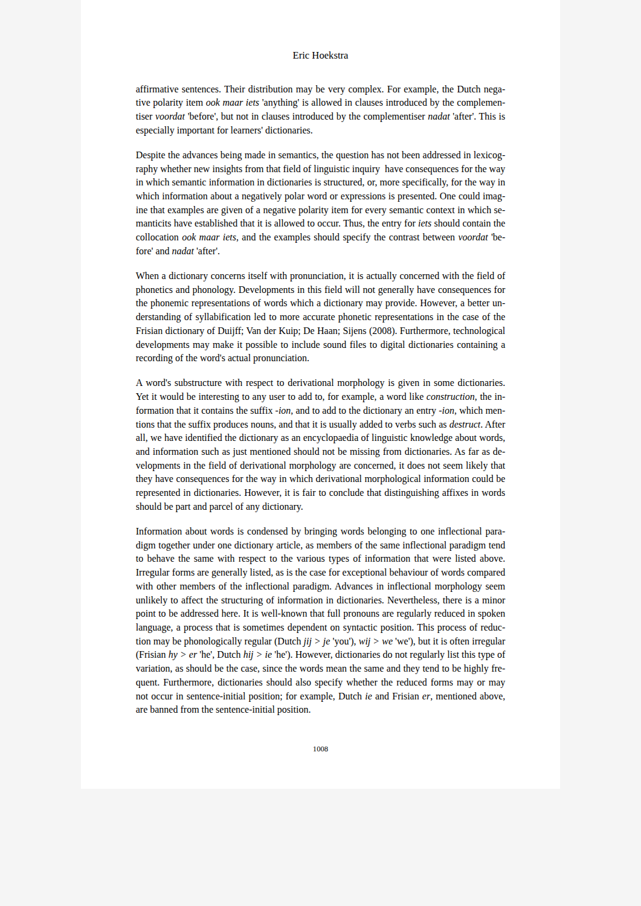Eric Hoekstra
affirmative sentences. Their distribution may be very complex. For example, the Dutch negative polarity item ook maar iets 'anything' is allowed in clauses introduced by the complementiser voordat 'before', but not in clauses introduced by the complementiser nadat 'after'. This is especially important for learners' dictionaries.
Despite the advances being made in semantics, the question has not been addressed in lexicography whether new insights from that field of linguistic inquiry have consequences for the way in which semantic information in dictionaries is structured, or, more specifically, for the way in which information about a negatively polar word or expressions is presented. One could imagine that examples are given of a negative polarity item for every semantic context in which semanticits have established that it is allowed to occur. Thus, the entry for iets should contain the collocation ook maar iets, and the examples should specify the contrast between voordat 'before' and nadat 'after'.
When a dictionary concerns itself with pronunciation, it is actually concerned with the field of phonetics and phonology. Developments in this field will not generally have consequences for the phonemic representations of words which a dictionary may provide. However, a better understanding of syllabification led to more accurate phonetic representations in the case of the Frisian dictionary of Duijff; Van der Kuip; De Haan; Sijens (2008). Furthermore, technological developments may make it possible to include sound files to digital dictionaries containing a recording of the word's actual pronunciation.
A word's substructure with respect to derivational morphology is given in some dictionaries. Yet it would be interesting to any user to add to, for example, a word like construction, the information that it contains the suffix -ion, and to add to the dictionary an entry -ion, which mentions that the suffix produces nouns, and that it is usually added to verbs such as destruct. After all, we have identified the dictionary as an encyclopaedia of linguistic knowledge about words, and information such as just mentioned should not be missing from dictionaries. As far as developments in the field of derivational morphology are concerned, it does not seem likely that they have consequences for the way in which derivational morphological information could be represented in dictionaries. However, it is fair to conclude that distinguishing affixes in words should be part and parcel of any dictionary.
Information about words is condensed by bringing words belonging to one inflectional paradigm together under one dictionary article, as members of the same inflectional paradigm tend to behave the same with respect to the various types of information that were listed above. Irregular forms are generally listed, as is the case for exceptional behaviour of words compared with other members of the inflectional paradigm. Advances in inflectional morphology seem unlikely to affect the structuring of information in dictionaries. Nevertheless, there is a minor point to be addressed here. It is well-known that full pronouns are regularly reduced in spoken language, a process that is sometimes dependent on syntactic position. This process of reduction may be phonologically regular (Dutch jij > je 'you'), wij > we 'we'), but it is often irregular (Frisian hy > er 'he', Dutch hij > ie 'he'). However, dictionaries do not regularly list this type of variation, as should be the case, since the words mean the same and they tend to be highly frequent. Furthermore, dictionaries should also specify whether the reduced forms may or may not occur in sentence-initial position; for example, Dutch ie and Frisian er, mentioned above, are banned from the sentence-initial position.
1008